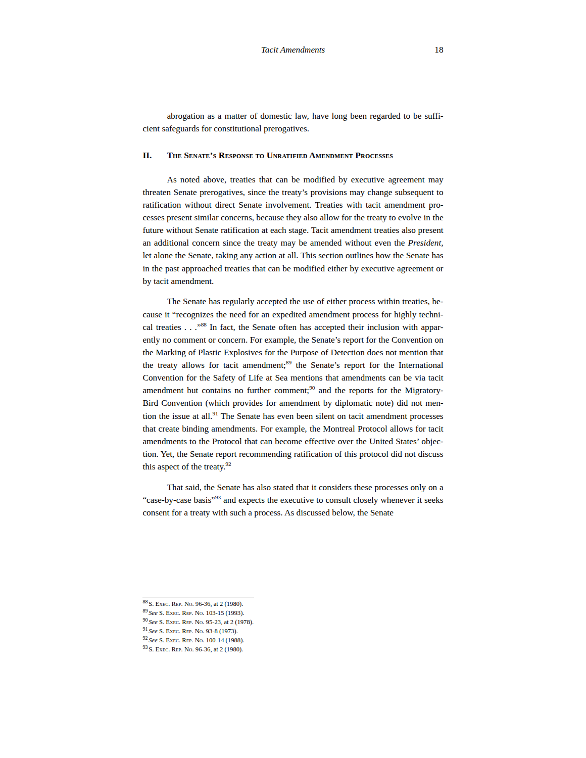Tacit Amendments 18
abrogation as a matter of domestic law, have long been regarded to be sufficient safeguards for constitutional prerogatives.
II. The Senate’s Response to Unratified Amendment Processes
As noted above, treaties that can be modified by executive agreement may threaten Senate prerogatives, since the treaty’s provisions may change subsequent to ratification without direct Senate involvement. Treaties with tacit amendment processes present similar concerns, because they also allow for the treaty to evolve in the future without Senate ratification at each stage. Tacit amendment treaties also present an additional concern since the treaty may be amended without even the President, let alone the Senate, taking any action at all. This section outlines how the Senate has in the past approached treaties that can be modified either by executive agreement or by tacit amendment.
The Senate has regularly accepted the use of either process within treaties, because it “recognizes the need for an expedited amendment process for highly technical treaties . . .”88 In fact, the Senate often has accepted their inclusion with apparently no comment or concern. For example, the Senate’s report for the Convention on the Marking of Plastic Explosives for the Purpose of Detection does not mention that the treaty allows for tacit amendment;89 the Senate’s report for the International Convention for the Safety of Life at Sea mentions that amendments can be via tacit amendment but contains no further comment;90 and the reports for the Migratory-Bird Convention (which provides for amendment by diplomatic note) did not mention the issue at all.91 The Senate has even been silent on tacit amendment processes that create binding amendments. For example, the Montreal Protocol allows for tacit amendments to the Protocol that can become effective over the United States’ objection. Yet, the Senate report recommending ratification of this protocol did not discuss this aspect of the treaty.92
That said, the Senate has also stated that it considers these processes only on a “case-by-case basis”93 and expects the executive to consult closely whenever it seeks consent for a treaty with such a process. As discussed below, the Senate
88S. Exec. Rep. No. 96-36, at 2 (1980).
89See S. Exec. Rep. No. 103-15 (1993).
90See S. Exec. Rep. No. 95-23, at 2 (1978).
91See S. Exec. Rep. No. 93-8 (1973).
92See S. Exec. Rep. No. 100-14 (1988).
93S. Exec. Rep. No. 96-36, at 2 (1980).